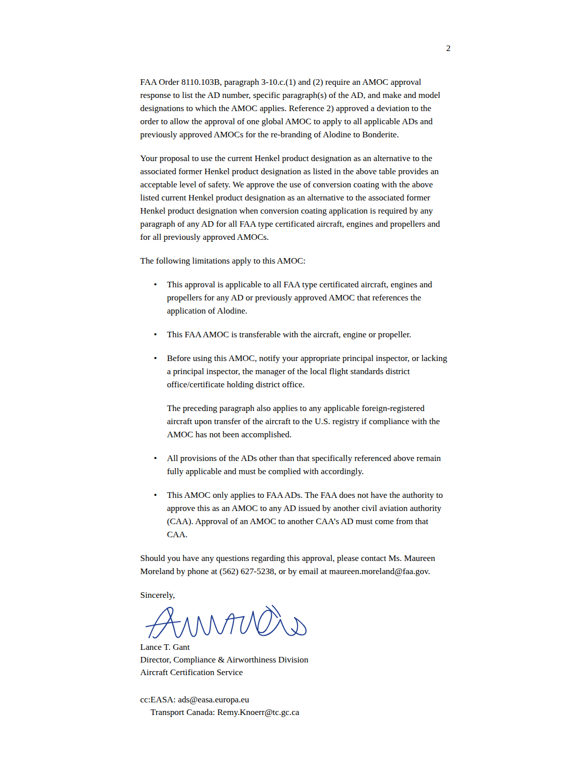2
FAA Order 8110.103B, paragraph 3-10.c.(1) and (2) require an AMOC approval response to list the AD number, specific paragraph(s) of the AD, and make and model designations to which the AMOC applies. Reference 2) approved a deviation to the order to allow the approval of one global AMOC to apply to all applicable ADs and previously approved AMOCs for the re-branding of Alodine to Bonderite.
Your proposal to use the current Henkel product designation as an alternative to the associated former Henkel product designation as listed in the above table provides an acceptable level of safety. We approve the use of conversion coating with the above listed current Henkel product designation as an alternative to the associated former Henkel product designation when conversion coating application is required by any paragraph of any AD for all FAA type certificated aircraft, engines and propellers and for all previously approved AMOCs.
The following limitations apply to this AMOC:
This approval is applicable to all FAA type certificated aircraft, engines and propellers for any AD or previously approved AMOC that references the application of Alodine.
This FAA AMOC is transferable with the aircraft, engine or propeller.
Before using this AMOC, notify your appropriate principal inspector, or lacking a principal inspector, the manager of the local flight standards district office/certificate holding district office.
The preceding paragraph also applies to any applicable foreign-registered aircraft upon transfer of the aircraft to the U.S. registry if compliance with the AMOC has not been accomplished.
All provisions of the ADs other than that specifically referenced above remain fully applicable and must be complied with accordingly.
This AMOC only applies to FAA ADs. The FAA does not have the authority to approve this as an AMOC to any AD issued by another civil aviation authority (CAA). Approval of an AMOC to another CAA’s AD must come from that CAA.
Should you have any questions regarding this approval, please contact Ms. Maureen Moreland by phone at (562) 627-5238, or by email at maureen.moreland@faa.gov.
Sincerely,
Lance T. Gant
Director, Compliance & Airworthiness Division
Aircraft Certification Service
| cc: | EASA: ads@easa.europa.eu |
| | Transport Canada: Remy.Knoerr@tc.gc.ca |